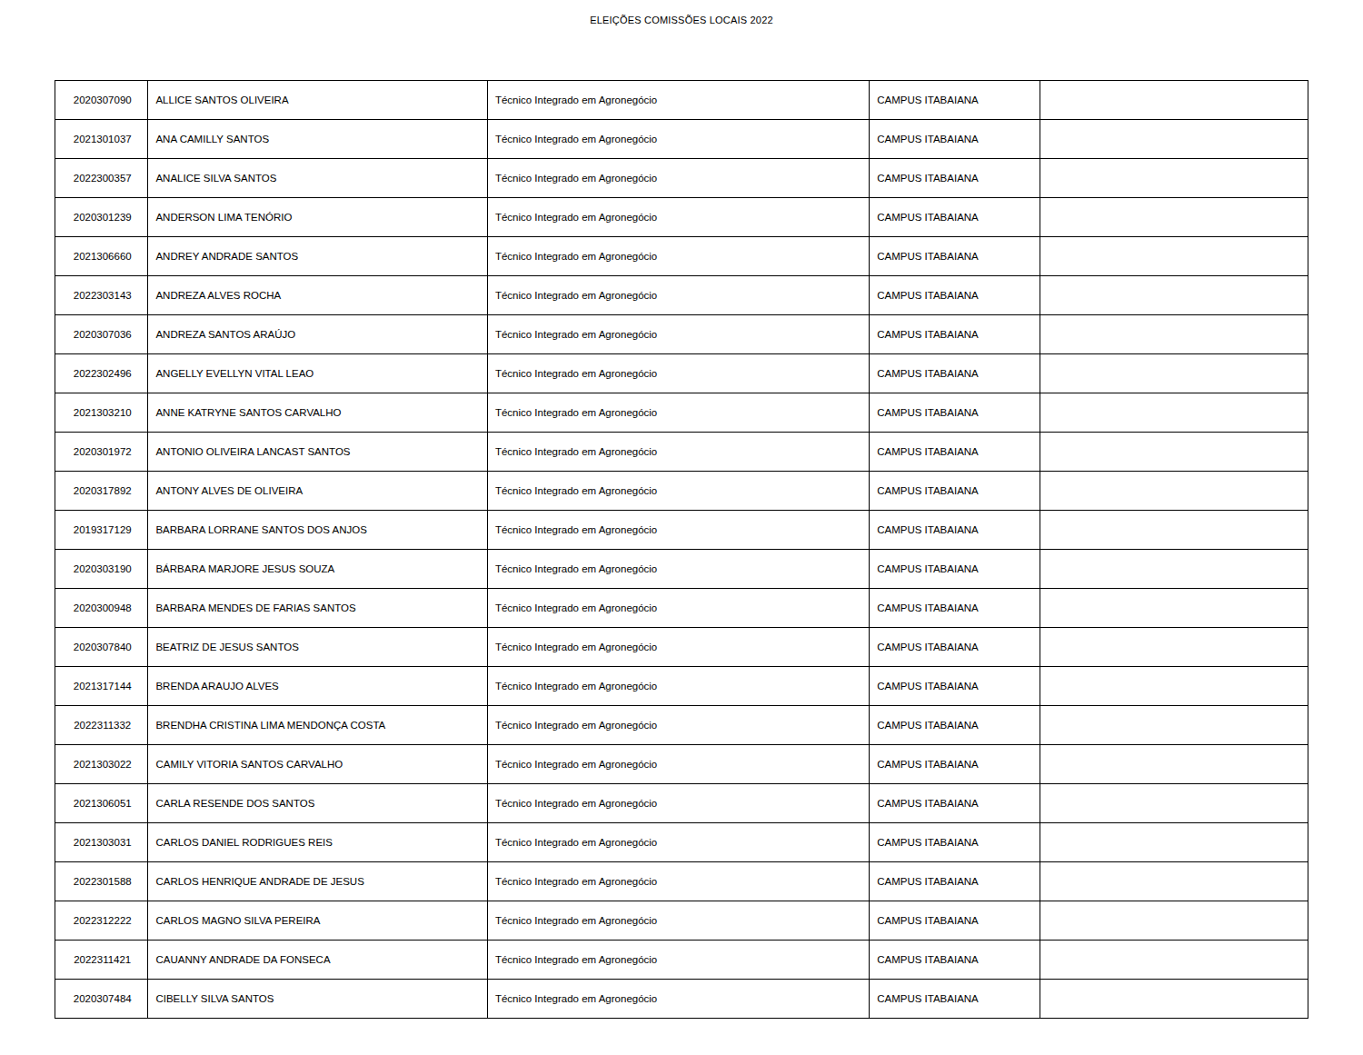ELEIÇÕES COMISSÕES LOCAIS 2022
| 2020307090 | ALLICE SANTOS OLIVEIRA | Técnico Integrado em Agronegócio | CAMPUS ITABAIANA | |
| 2021301037 | ANA CAMILLY SANTOS | Técnico Integrado em Agronegócio | CAMPUS ITABAIANA | |
| 2022300357 | ANALICE SILVA SANTOS | Técnico Integrado em Agronegócio | CAMPUS ITABAIANA | |
| 2020301239 | ANDERSON LIMA TENÓRIO | Técnico Integrado em Agronegócio | CAMPUS ITABAIANA | |
| 2021306660 | ANDREY ANDRADE SANTOS | Técnico Integrado em Agronegócio | CAMPUS ITABAIANA | |
| 2022303143 | ANDREZA ALVES ROCHA | Técnico Integrado em Agronegócio | CAMPUS ITABAIANA | |
| 2020307036 | ANDREZA SANTOS ARAÚJO | Técnico Integrado em Agronegócio | CAMPUS ITABAIANA | |
| 2022302496 | ANGELLY EVELLYN VITAL LEAO | Técnico Integrado em Agronegócio | CAMPUS ITABAIANA | |
| 2021303210 | ANNE KATRYNE SANTOS CARVALHO | Técnico Integrado em Agronegócio | CAMPUS ITABAIANA | |
| 2020301972 | ANTONIO OLIVEIRA LANCAST SANTOS | Técnico Integrado em Agronegócio | CAMPUS ITABAIANA | |
| 2020317892 | ANTONY ALVES DE OLIVEIRA | Técnico Integrado em Agronegócio | CAMPUS ITABAIANA | |
| 2019317129 | BARBARA LORRANE SANTOS DOS ANJOS | Técnico Integrado em Agronegócio | CAMPUS ITABAIANA | |
| 2020303190 | BÁRBARA MARJORE JESUS SOUZA | Técnico Integrado em Agronegócio | CAMPUS ITABAIANA | |
| 2020300948 | BARBARA MENDES DE FARIAS SANTOS | Técnico Integrado em Agronegócio | CAMPUS ITABAIANA | |
| 2020307840 | BEATRIZ DE JESUS SANTOS | Técnico Integrado em Agronegócio | CAMPUS ITABAIANA | |
| 2021317144 | BRENDA ARAUJO ALVES | Técnico Integrado em Agronegócio | CAMPUS ITABAIANA | |
| 2022311332 | BRENDHA CRISTINA LIMA MENDONÇA COSTA | Técnico Integrado em Agronegócio | CAMPUS ITABAIANA | |
| 2021303022 | CAMILY VITORIA SANTOS CARVALHO | Técnico Integrado em Agronegócio | CAMPUS ITABAIANA | |
| 2021306051 | CARLA RESENDE DOS SANTOS | Técnico Integrado em Agronegócio | CAMPUS ITABAIANA | |
| 2021303031 | CARLOS DANIEL RODRIGUES REIS | Técnico Integrado em Agronegócio | CAMPUS ITABAIANA | |
| 2022301588 | CARLOS HENRIQUE ANDRADE DE JESUS | Técnico Integrado em Agronegócio | CAMPUS ITABAIANA | |
| 2022312222 | CARLOS MAGNO SILVA PEREIRA | Técnico Integrado em Agronegócio | CAMPUS ITABAIANA | |
| 2022311421 | CAUANNY ANDRADE DA FONSECA | Técnico Integrado em Agronegócio | CAMPUS ITABAIANA | |
| 2020307484 | CIBELLY SILVA SANTOS | Técnico Integrado em Agronegócio | CAMPUS ITABAIANA | |